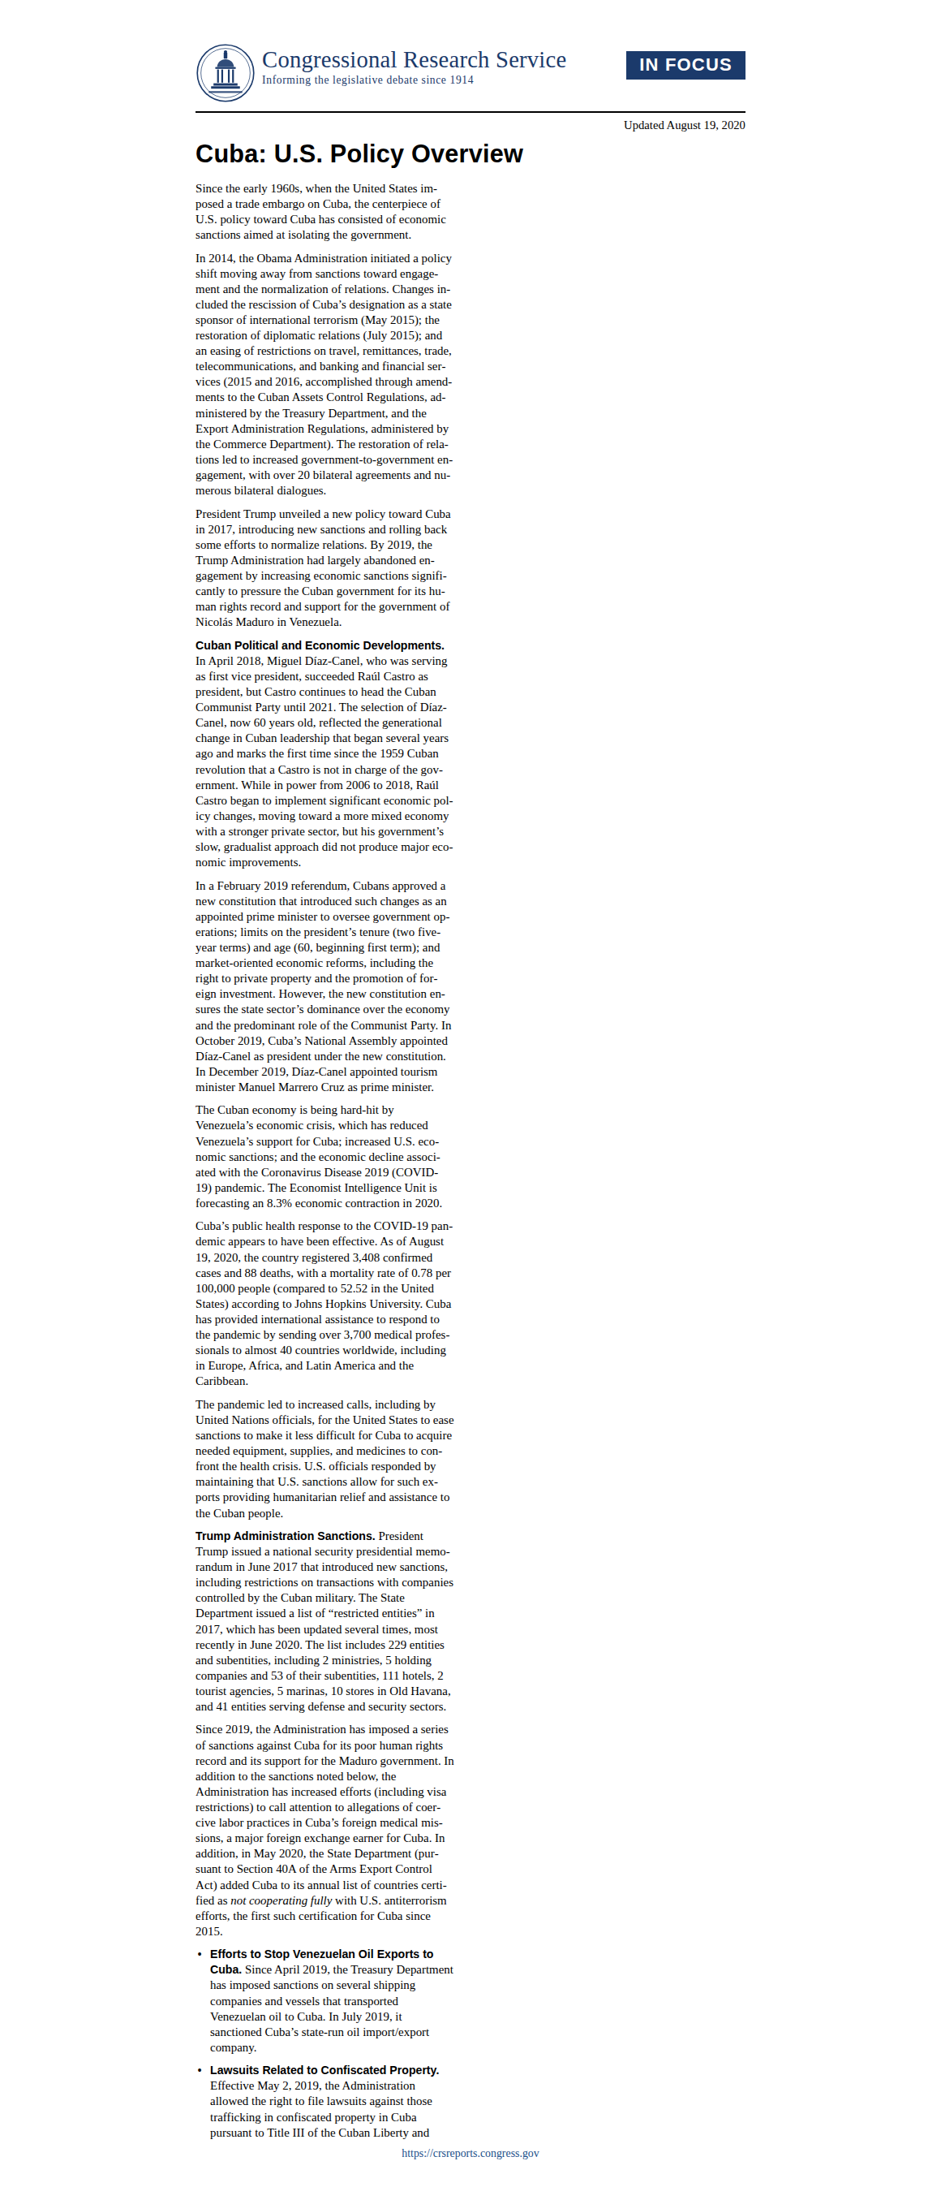Congressional Research Service
Informing the legislative debate since 1914
IN FOCUS
Updated August 19, 2020
Cuba: U.S. Policy Overview
Since the early 1960s, when the United States imposed a trade embargo on Cuba, the centerpiece of U.S. policy toward Cuba has consisted of economic sanctions aimed at isolating the government.
In 2014, the Obama Administration initiated a policy shift moving away from sanctions toward engagement and the normalization of relations. Changes included the rescission of Cuba’s designation as a state sponsor of international terrorism (May 2015); the restoration of diplomatic relations (July 2015); and an easing of restrictions on travel, remittances, trade, telecommunications, and banking and financial services (2015 and 2016, accomplished through amendments to the Cuban Assets Control Regulations, administered by the Treasury Department, and the Export Administration Regulations, administered by the Commerce Department). The restoration of relations led to increased government-to-government engagement, with over 20 bilateral agreements and numerous bilateral dialogues.
President Trump unveiled a new policy toward Cuba in 2017, introducing new sanctions and rolling back some efforts to normalize relations. By 2019, the Trump Administration had largely abandoned engagement by increasing economic sanctions significantly to pressure the Cuban government for its human rights record and support for the government of Nicolás Maduro in Venezuela.
Cuban Political and Economic Developments. In April 2018, Miguel Díaz-Canel, who was serving as first vice president, succeeded Raúl Castro as president, but Castro continues to head the Cuban Communist Party until 2021. The selection of Díaz-Canel, now 60 years old, reflected the generational change in Cuban leadership that began several years ago and marks the first time since the 1959 Cuban revolution that a Castro is not in charge of the government. While in power from 2006 to 2018, Raúl Castro began to implement significant economic policy changes, moving toward a more mixed economy with a stronger private sector, but his government’s slow, gradualist approach did not produce major economic improvements.
In a February 2019 referendum, Cubans approved a new constitution that introduced such changes as an appointed prime minister to oversee government operations; limits on the president’s tenure (two five-year terms) and age (60, beginning first term); and market-oriented economic reforms, including the right to private property and the promotion of foreign investment. However, the new constitution ensures the state sector’s dominance over the economy and the predominant role of the Communist Party. In October 2019, Cuba’s National Assembly appointed Díaz-Canel as president under the new constitution. In December 2019, Díaz-Canel appointed tourism minister Manuel Marrero Cruz as prime minister.
The Cuban economy is being hard-hit by Venezuela’s economic crisis, which has reduced Venezuela’s support for Cuba; increased U.S. economic sanctions; and the economic decline associated with the Coronavirus Disease 2019 (COVID-19) pandemic. The Economist Intelligence Unit is forecasting an 8.3% economic contraction in 2020.
Cuba’s public health response to the COVID-19 pandemic appears to have been effective. As of August 19, 2020, the country registered 3,408 confirmed cases and 88 deaths, with a mortality rate of 0.78 per 100,000 people (compared to 52.52 in the United States) according to Johns Hopkins University. Cuba has provided international assistance to respond to the pandemic by sending over 3,700 medical professionals to almost 40 countries worldwide, including in Europe, Africa, and Latin America and the Caribbean.
The pandemic led to increased calls, including by United Nations officials, for the United States to ease sanctions to make it less difficult for Cuba to acquire needed equipment, supplies, and medicines to confront the health crisis. U.S. officials responded by maintaining that U.S. sanctions allow for such exports providing humanitarian relief and assistance to the Cuban people.
Trump Administration Sanctions. President Trump issued a national security presidential memorandum in June 2017 that introduced new sanctions, including restrictions on transactions with companies controlled by the Cuban military. The State Department issued a list of “restricted entities” in 2017, which has been updated several times, most recently in June 2020. The list includes 229 entities and subentities, including 2 ministries, 5 holding companies and 53 of their subentities, 111 hotels, 2 tourist agencies, 5 marinas, 10 stores in Old Havana, and 41 entities serving defense and security sectors.
Since 2019, the Administration has imposed a series of sanctions against Cuba for its poor human rights record and its support for the Maduro government. In addition to the sanctions noted below, the Administration has increased efforts (including visa restrictions) to call attention to allegations of coercive labor practices in Cuba’s foreign medical missions, a major foreign exchange earner for Cuba. In addition, in May 2020, the State Department (pursuant to Section 40A of the Arms Export Control Act) added Cuba to its annual list of countries certified as not cooperating fully with U.S. antiterrorism efforts, the first such certification for Cuba since 2015.
Efforts to Stop Venezuelan Oil Exports to Cuba. Since April 2019, the Treasury Department has imposed sanctions on several shipping companies and vessels that transported Venezuelan oil to Cuba. In July 2019, it sanctioned Cuba’s state-run oil import/export company.
Lawsuits Related to Confiscated Property. Effective May 2, 2019, the Administration allowed the right to file lawsuits against those trafficking in confiscated property in Cuba pursuant to Title III of the Cuban Liberty and
https://crsreports.congress.gov